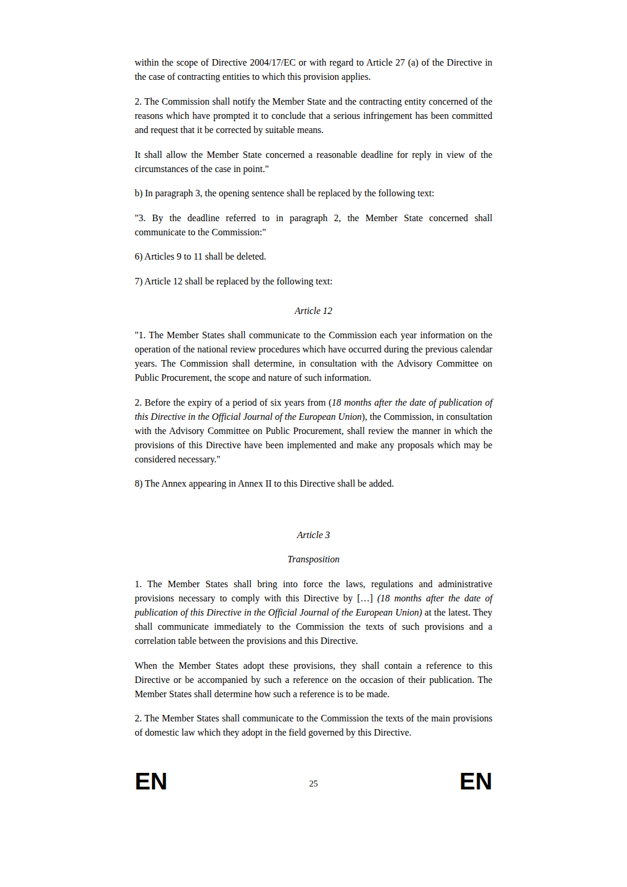within the scope of Directive 2004/17/EC or with regard to Article 27 (a) of the Directive in the case of contracting entities to which this provision applies.
2. The Commission shall notify the Member State and the contracting entity concerned of the reasons which have prompted it to conclude that a serious infringement has been committed and request that it be corrected by suitable means.
It shall allow the Member State concerned a reasonable deadline for reply in view of the circumstances of the case in point."
b) In paragraph 3, the opening sentence shall be replaced by the following text:
"3. By the deadline referred to in paragraph 2, the Member State concerned shall communicate to the Commission:"
6) Articles 9 to 11 shall be deleted.
7) Article 12 shall be replaced by the following text:
Article 12
"1. The Member States shall communicate to the Commission each year information on the operation of the national review procedures which have occurred during the previous calendar years. The Commission shall determine, in consultation with the Advisory Committee on Public Procurement, the scope and nature of such information.
2. Before the expiry of a period of six years from (18 months after the date of publication of this Directive in the Official Journal of the European Union), the Commission, in consultation with the Advisory Committee on Public Procurement, shall review the manner in which the provisions of this Directive have been implemented and make any proposals which may be considered necessary."
8) The Annex appearing in Annex II to this Directive shall be added.
Article 3
Transposition
1. The Member States shall bring into force the laws, regulations and administrative provisions necessary to comply with this Directive by […] (18 months after the date of publication of this Directive in the Official Journal of the European Union) at the latest. They shall communicate immediately to the Commission the texts of such provisions and a correlation table between the provisions and this Directive.
When the Member States adopt these provisions, they shall contain a reference to this Directive or be accompanied by such a reference on the occasion of their publication. The Member States shall determine how such a reference is to be made.
2. The Member States shall communicate to the Commission the texts of the main provisions of domestic law which they adopt in the field governed by this Directive.
EN
25
EN